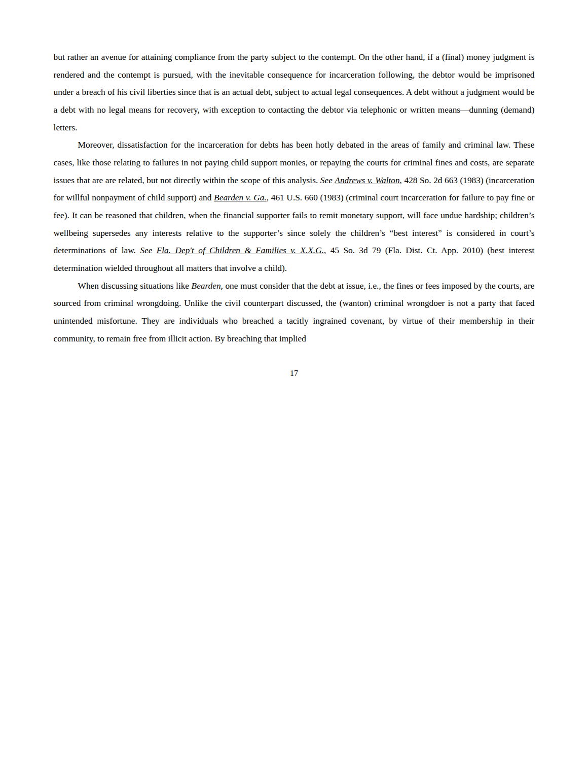but rather an avenue for attaining compliance from the party subject to the contempt. On the other hand, if a (final) money judgment is rendered and the contempt is pursued, with the inevitable consequence for incarceration following, the debtor would be imprisoned under a breach of his civil liberties since that is an actual debt, subject to actual legal consequences. A debt without a judgment would be a debt with no legal means for recovery, with exception to contacting the debtor via telephonic or written means—dunning (demand) letters.
Moreover, dissatisfaction for the incarceration for debts has been hotly debated in the areas of family and criminal law. These cases, like those relating to failures in not paying child support monies, or repaying the courts for criminal fines and costs, are separate issues that are are related, but not directly within the scope of this analysis. See Andrews v. Walton, 428 So. 2d 663 (1983) (incarceration for willful nonpayment of child support) and Bearden v. Ga., 461 U.S. 660 (1983) (criminal court incarceration for failure to pay fine or fee). It can be reasoned that children, when the financial supporter fails to remit monetary support, will face undue hardship; children’s wellbeing supersedes any interests relative to the supporter’s since solely the children’s “best interest” is considered in court’s determinations of law. See Fla. Dep't of Children & Families v. X.X.G., 45 So. 3d 79 (Fla. Dist. Ct. App. 2010) (best interest determination wielded throughout all matters that involve a child).
When discussing situations like Bearden, one must consider that the debt at issue, i.e., the fines or fees imposed by the courts, are sourced from criminal wrongdoing. Unlike the civil counterpart discussed, the (wanton) criminal wrongdoer is not a party that faced unintended misfortune. They are individuals who breached a tacitly ingrained covenant, by virtue of their membership in their community, to remain free from illicit action. By breaching that implied
17